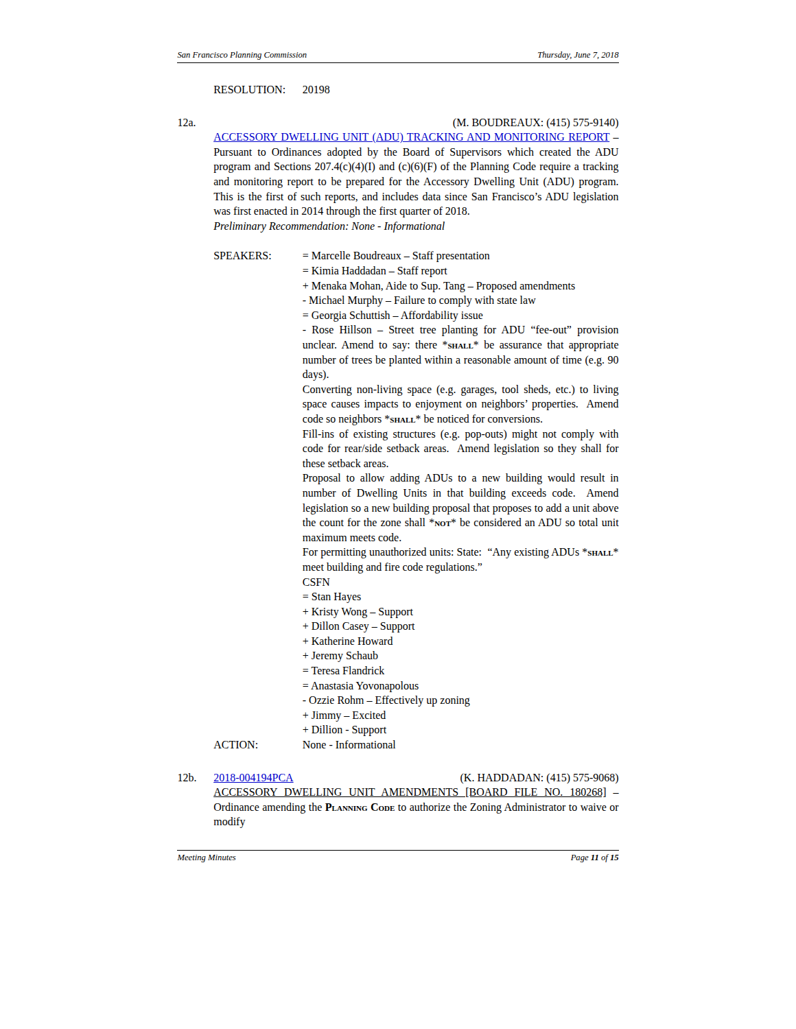San Francisco Planning Commission Thursday, June 7, 2018
RESOLUTION: 20198
12a.
(M. BOUDREAUX: (415) 575-9140)
ACCESSORY DWELLING UNIT (ADU) TRACKING AND MONITORING REPORT – Pursuant to Ordinances adopted by the Board of Supervisors which created the ADU program and Sections 207.4(c)(4)(I) and (c)(6)(F) of the Planning Code require a tracking and monitoring report to be prepared for the Accessory Dwelling Unit (ADU) program. This is the first of such reports, and includes data since San Francisco’s ADU legislation was first enacted in 2014 through the first quarter of 2018.
Preliminary Recommendation: None - Informational
SPEAKERS:
= Marcelle Boudreaux – Staff presentation
= Kimia Haddadan – Staff report
+ Menaka Mohan, Aide to Sup. Tang – Proposed amendments
- Michael Murphy – Failure to comply with state law
= Georgia Schuttish – Affordability issue
- Rose Hillson – Street tree planting for ADU “fee-out” provision unclear. Amend to say: there *shall* be assurance that appropriate number of trees be planted within a reasonable amount of time (e.g. 90 days).
Converting non-living space (e.g. garages, tool sheds, etc.) to living space causes impacts to enjoyment on neighbors’ properties. Amend code so neighbors *shall* be noticed for conversions.
Fill-ins of existing structures (e.g. pop-outs) might not comply with code for rear/side setback areas. Amend legislation so they shall for these setback areas.
Proposal to allow adding ADUs to a new building would result in number of Dwelling Units in that building exceeds code. Amend legislation so a new building proposal that proposes to add a unit above the count for the zone shall *not* be considered an ADU so total unit maximum meets code.
For permitting unauthorized units: State: “Any existing ADUs *shall* meet building and fire code regulations.”
CSFN
= Stan Hayes
+ Kristy Wong – Support
+ Dillon Casey – Support
+ Katherine Howard
+ Jeremy Schaub
= Teresa Flandrick
= Anastasia Yovonapolous
- Ozzie Rohm – Effectively up zoning
+ Jimmy – Excited
+ Dillion - Support
ACTION:
None - Informational
12b.
2018-004194PCA(K. HADDADAN: (415) 575-9068)
ACCESSORY DWELLING UNIT AMENDMENTS [BOARD FILE NO. 180268] – Ordinance amending the Planning Code to authorize the Zoning Administrator to waive or modify
Meeting Minutes Page 11 of 15